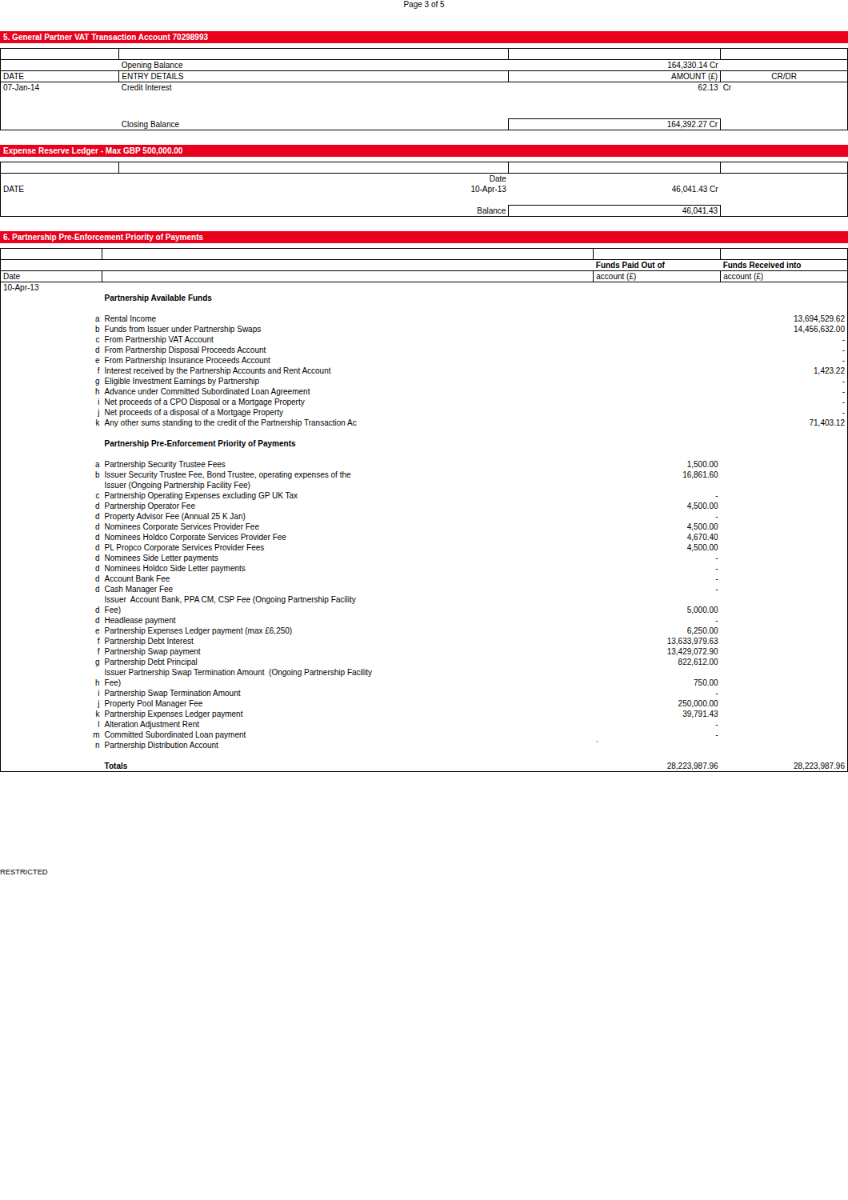Page 3 of 5
5. General Partner VAT Transaction Account 70298993
| | Opening Balance | 164,330.14 Cr | |
| DATE | ENTRY DETAILS | AMOUNT (£) | CR/DR |
| 07-Jan-14 | Credit Interest | 62.13 | Cr |
| | Closing Balance | 164,392.27 Cr | |
Expense Reserve Ledger - Max GBP 500,000.00
| | Date | | |
| DATE | 10-Apr-13 | 46,041.43 Cr | |
| | Balance | 46,041.43 | |
6. Partnership Pre-Enforcement Priority of Payments
| | | Funds Paid Out of | Funds Received into |
| Date | | account (£) | account (£) |
| 10-Apr-13 | | | |
| | Partnership Available Funds | | |
| a | Rental Income | | 13,694,529.62 |
| b | Funds from Issuer under Partnership Swaps | | 14,456,632.00 |
| c | From Partnership VAT Account | | - |
| d | From Partnership Disposal Proceeds Account | | - |
| e | From Partnership Insurance Proceeds Account | | - |
| f | Interest received by the Partnership Accounts and Rent Account | | 1,423.22 |
| g | Eligible Investment Earnings by Partnership | | - |
| h | Advance under Committed Subordinated Loan Agreement | | - |
| i | Net proceeds of a CPO Disposal or a Mortgage Property | | - |
| j | Net proceeds of a disposal of a Mortgage Property | | - |
| k | Any other sums standing to the credit of the Partnership Transaction Ac | | 71,403.12 |
| | Partnership Pre-Enforcement Priority of Payments | | |
| a | Partnership Security Trustee Fees | 1,500.00 | |
| b | Issuer Security Trustee Fee, Bond Trustee, operating expenses of the | 16,861.60 | |
| | Issuer (Ongoing Partnership Facility Fee) | | |
| c | Partnership Operating Expenses excluding GP UK Tax | - | |
| d | Partnership Operator Fee | 4,500.00 | |
| d | Property Advisor Fee (Annual 25 K Jan) | - | |
| d | Nominees Corporate Services Provider Fee | 4,500.00 | |
| d | Nominees Holdco Corporate Services Provider Fee | 4,670.40 | |
| d | PL Propco Corporate Services Provider Fees | 4,500.00 | |
| d | Nominees Side Letter payments | - | |
| d | Nominees Holdco Side Letter payments | - | |
| d | Account Bank Fee | - | |
| d | Cash Manager Fee | - | |
| | Issuer Account Bank, PPA CM, CSP Fee (Ongoing Partnership Facility | | |
| d | Fee) | 5,000.00 | |
| d | Headlease payment | - | |
| e | Partnership Expenses Ledger payment (max £6,250) | 6,250.00 | |
| f | Partnership Debt Interest | 13,633,979.63 | |
| f | Partnership Swap payment | 13,429,072.90 | |
| g | Partnership Debt Principal | 822,612.00 | |
| | Issuer Partnership Swap Termination Amount (Ongoing Partnership Facility | | |
| h | Fee) | 750.00 | |
| i | Partnership Swap Termination Amount | - | |
| j | Property Pool Manager Fee | 250,000.00 | |
| k | Partnership Expenses Ledger payment | 39,791.43 | |
| l | Alteration Adjustment Rent | - | |
| m | Committed Subordinated Loan payment | - | |
| n | Partnership Distribution Account | ` | |
| | Totals | 28,223,987.96 | 28,223,987.96 |
RESTRICTED